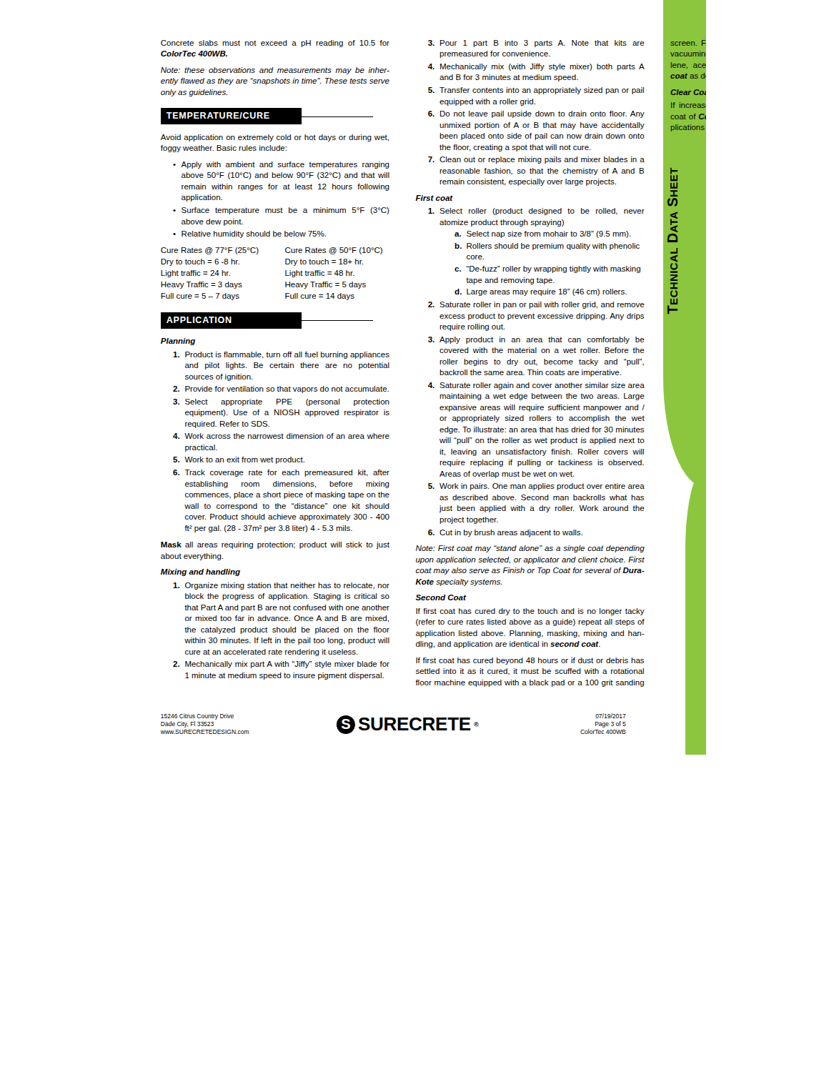TECHNICAL DATA SHEET
Concrete slabs must not exceed a pH reading of 10.5 for ColorTec 400WB.
Note: these observations and measurements may be inherently flawed as they are “snapshots in time”. These tests serve only as guidelines.
TEMPERATURE/CURE
Avoid application on extremely cold or hot days or during wet, foggy weather. Basic rules include:
Apply with ambient and surface temperatures ranging above 50°F (10°C) and below 90°F (32°C) and that will remain within ranges for at least 12 hours following application.
Surface temperature must be a minimum 5°F (3°C) above dew point.
Relative humidity should be below 75%.
| Cure Rates @ 77°F (25°C) | Cure Rates @ 50°F (10°C) |
| Dry to touch = 6 -8 hr. | Dry to touch = 18+ hr. |
| Light traffic = 24 hr. | Light traffic = 48 hr. |
| Heavy Traffic = 3 days | Heavy Traffic = 5 days |
| Full cure = 5 – 7 days | Full cure = 14 days |
APPLICATION
Planning
Product is flammable, turn off all fuel burning appliances and pilot lights. Be certain there are no potential sources of ignition.
Provide for ventilation so that vapors do not accumulate.
Select appropriate PPE (personal protection equipment). Use of a NIOSH approved respirator is required. Refer to SDS.
Work across the narrowest dimension of an area where practical.
Work to an exit from wet product.
Track coverage rate for each premeasured kit, after establishing room dimensions, before mixing commences, place a short piece of masking tape on the wall to correspond to the “distance” one kit should cover. Product should achieve approximately 300 - 400 ft² per gal. (28 - 37m² per 3.8 liter) 4 - 5.3 mils.
Mask all areas requiring protection; product will stick to just about everything.
Mixing and handling
Organize mixing station that neither has to relocate, nor block the progress of application. Staging is critical so that Part A and part B are not confused with one another or mixed too far in advance. Once A and B are mixed, the catalyzed product should be placed on the floor within 30 minutes. If left in the pail too long, product will cure at an accelerated rate rendering it useless.
Mechanically mix part A with “Jiffy” style mixer blade for 1 minute at medium speed to insure pigment dispersal.
Pour 1 part B into 3 parts A. Note that kits are premeasured for convenience.
Mechanically mix (with Jiffy style mixer) both parts A and B for 3 minutes at medium speed.
Transfer contents into an appropriately sized pan or pail equipped with a roller grid.
Do not leave pail upside down to drain onto floor. Any unmixed portion of A or B that may have accidentally been placed onto side of pail can now drain down onto the floor, creating a spot that will not cure.
Clean out or replace mixing pails and mixer blades in a reasonable fashion, so that the chemistry of A and B remain consistent, especially over large projects.
First coat
Select roller (product designed to be rolled, never atomize product through spraying)
Select nap size from mohair to 3/8” (9.5 mm).
Rollers should be premium quality with phenolic core.
“De-fuzz” roller by wrapping tightly with masking tape and removing tape.
Large areas may require 18” (46 cm) rollers.
Saturate roller in pan or pail with roller grid, and remove excess product to prevent excessive dripping. Any drips require rolling out.
Apply product in an area that can comfortably be covered with the material on a wet roller. Before the roller begins to dry out, become tacky and “pull”, backroll the same area. Thin coats are imperative.
Saturate roller again and cover another similar size area maintaining a wet edge between the two areas. Large expansive areas will require sufficient manpower and / or appropriately sized rollers to accomplish the wet edge. To illustrate: an area that has dried for 30 minutes will “pull” on the roller as wet product is applied next to it, leaving an unsatisfactory finish. Roller covers will require replacing if pulling or tackiness is observed. Areas of overlap must be wet on wet.
Work in pairs. One man applies product over entire area as described above. Second man backrolls what has just been applied with a dry roller. Work around the project together.
Cut in by brush areas adjacent to walls.
Note: First coat may “stand alone” as a single coat depending upon application selected, or applicator and client choice. First coat may also serve as Finish or Top Coat for several of Dura-Kote specialty systems.
Second Coat
If first coat has cured dry to the touch and is no longer tacky (refer to cure rates listed above as a guide) repeat all steps of application listed above. Planning, masking, mixing and handling, and application are identical in second coat.
If first coat has cured beyond 48 hours or if dust or debris has settled into it as it cured, it must be scuffed with a rotational floor machine equipped with a black pad or a 100 grit sanding screen. Follow scuffing or screening with vacuuming. Follow vacuuming with a micro-fiber wipe with a solvent such as xylene, acetone, or denatured alcohol. Proceed with second coat as described above.
Clear Coat (optional)
If increased sheen or light reflectivity is desired, apply one-coat of ColorTec 400WB Gloss. See Tech Data Sheet for applications instructions.
15246 Citrus Country Drive
Dade City, Fl 33523
www.SURECRETEDESIGN.com
SURECRETE®
07/19/2017
Page 3 of 5
ColorTec 400WB